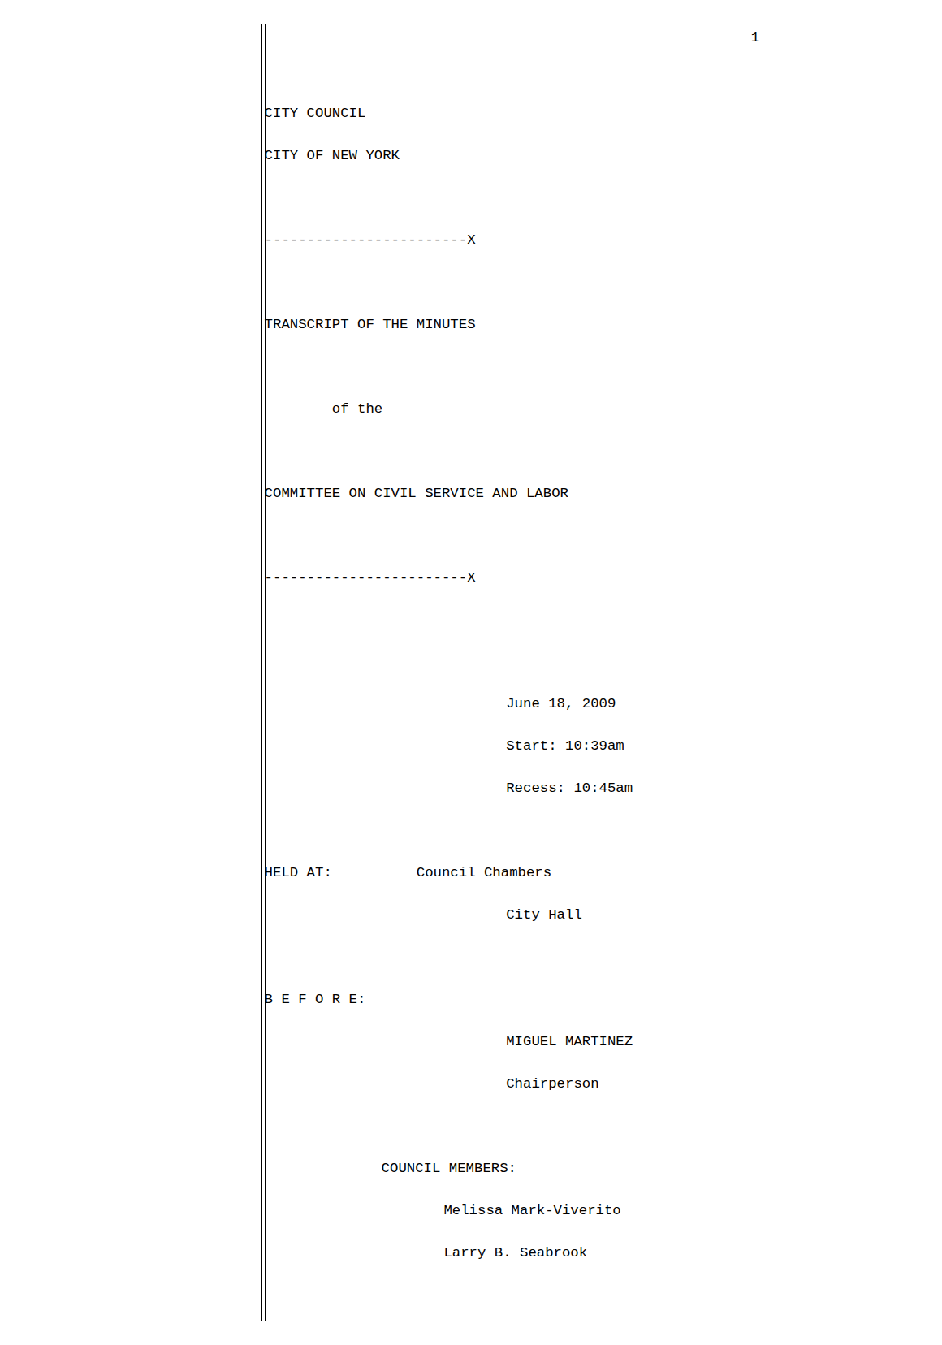1
CITY COUNCIL
CITY OF NEW YORK
------------------------X
TRANSCRIPT OF THE MINUTES
of the
COMMITTEE ON CIVIL SERVICE AND LABOR
------------------------X
June 18, 2009
Start: 10:39am
Recess: 10:45am
HELD AT: Council Chambers
City Hall
B E F O R E:
MIGUEL MARTINEZ
Chairperson
COUNCIL MEMBERS:
Melissa Mark-Viverito
Larry B. Seabrook